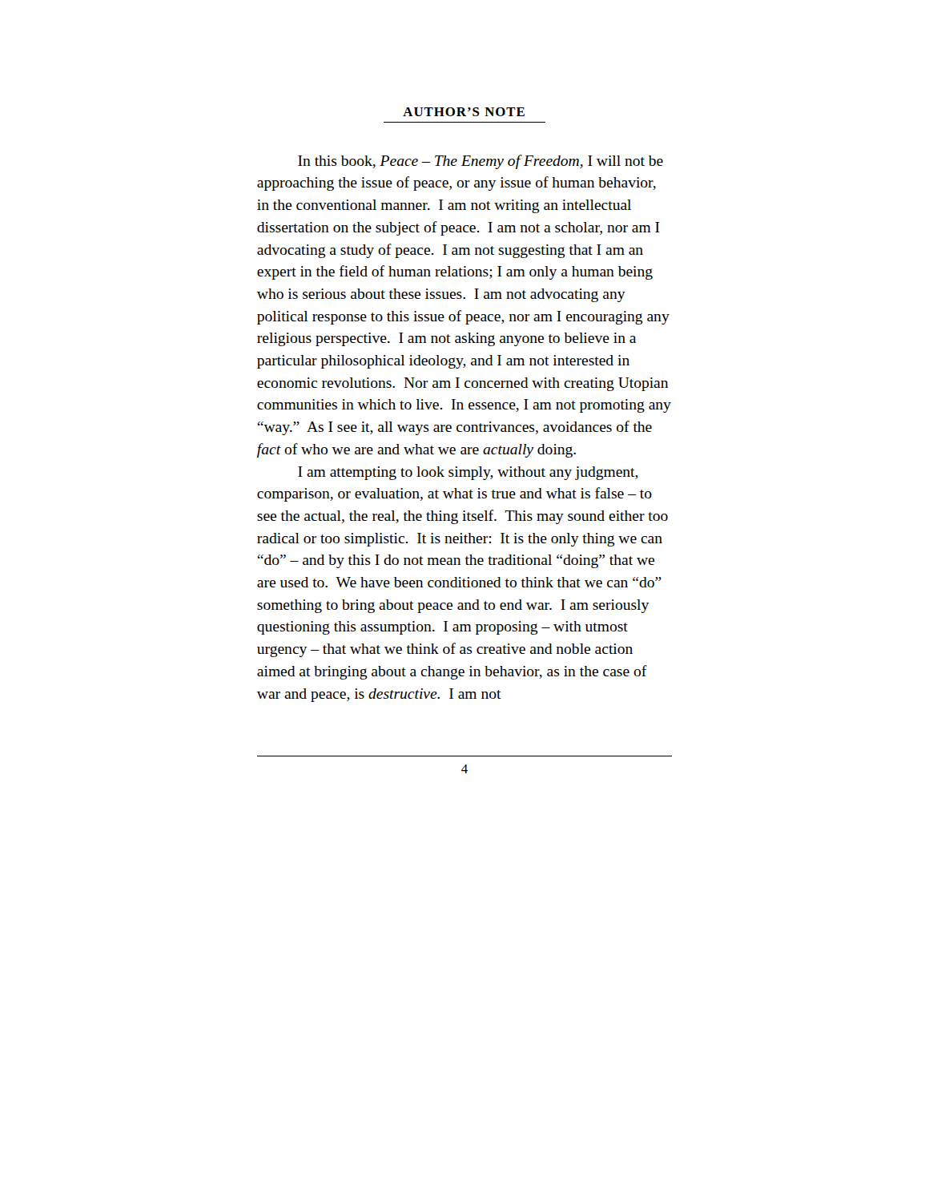Author’s Note
In this book, Peace – The Enemy of Freedom, I will not be approaching the issue of peace, or any issue of human behavior, in the conventional manner. I am not writing an intellectual dissertation on the subject of peace. I am not a scholar, nor am I advocating a study of peace. I am not suggesting that I am an expert in the field of human relations; I am only a human being who is serious about these issues. I am not advocating any political response to this issue of peace, nor am I encouraging any religious perspective. I am not asking anyone to believe in a particular philosophical ideology, and I am not interested in economic revolutions. Nor am I concerned with creating Utopian communities in which to live. In essence, I am not promoting any “way.” As I see it, all ways are contrivances, avoidances of the fact of who we are and what we are actually doing.
I am attempting to look simply, without any judgment, comparison, or evaluation, at what is true and what is false – to see the actual, the real, the thing itself. This may sound either too radical or too simplistic. It is neither: It is the only thing we can “do” – and by this I do not mean the traditional “doing” that we are used to. We have been conditioned to think that we can “do” something to bring about peace and to end war. I am seriously questioning this assumption. I am proposing – with utmost urgency – that what we think of as creative and noble action aimed at bringing about a change in behavior, as in the case of war and peace, is destructive. I am not
4